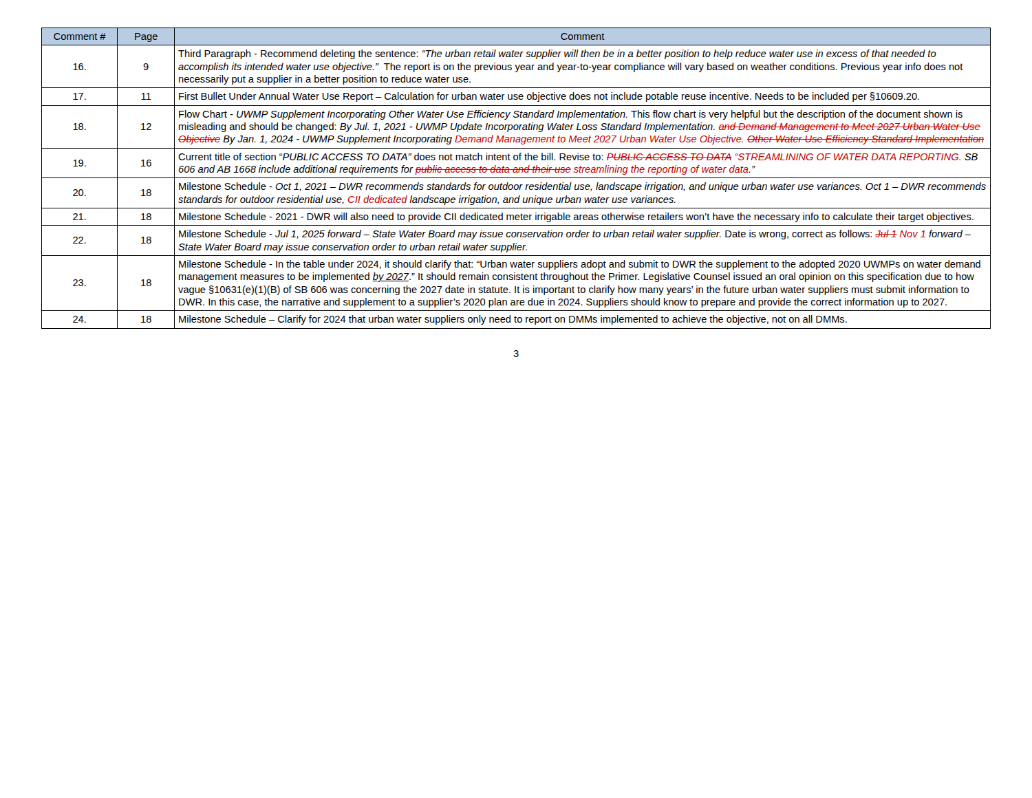| Comment # | Page | Comment |
| --- | --- | --- |
| 16. | 9 | Third Paragraph - Recommend deleting the sentence: “The urban retail water supplier will then be in a better position to help reduce water use in excess of that needed to accomplish its intended water use objective.” The report is on the previous year and year-to-year compliance will vary based on weather conditions. Previous year info does not necessarily put a supplier in a better position to reduce water use. |
| 17. | 11 | First Bullet Under Annual Water Use Report – Calculation for urban water use objective does not include potable reuse incentive. Needs to be included per §10609.20. |
| 18. | 12 | Flow Chart - UWMP Supplement Incorporating Other Water Use Efficiency Standard Implementation. This flow chart is very helpful but the description of the document shown is misleading and should be changed: By Jul. 1, 2021 - UWMP Update Incorporating Water Loss Standard Implementation. and Demand Management to Meet 2027 Urban Water Use Objective By Jan. 1, 2024 - UWMP Supplement Incorporating Demand Management to Meet 2027 Urban Water Use Objective. Other Water Use Efficiency Standard Implementation |
| 19. | 16 | Current title of section “ PUBLIC ACCESS TO DATA” does not match intent of the bill. Revise to: PUBLIC ACCESS TO DATA “STREAMLINING OF WATER DATA REPORTING. SB 606 and AB 1668 include additional requirements for public access to data and their use streamlining the reporting of water data .” |
| 20. | 18 | Milestone Schedule - Oct 1, 2021 – DWR recommends standards for outdoor residential use, landscape irrigation, and unique urban water use variances. Oct 1 – DWR recommends standards for outdoor residential use, CII dedicated landscape irrigation, and unique urban water use variances. |
| 21. | 18 | Milestone Schedule - 2021 - DWR will also need to provide CII dedicated meter irrigable areas otherwise retailers won’t have the necessary info to calculate their target objectives. |
| 22. | 18 | Milestone Schedule - Jul 1, 2025 forward – State Water Board may issue conservation order to urban retail water supplier. Date is wrong, correct as follows: Jul 1 Nov 1 forward – State Water Board may issue conservation order to urban retail water supplier. |
| 23. | 18 | Milestone Schedule - In the table under 2024, it should clarify that: “Urban water suppliers adopt and submit to DWR the supplement to the adopted 2020 UWMPs on water demand management measures to be implemented by 2027 .” It should remain consistent throughout the Primer. Legislative Counsel issued an oral opinion on this specification due to how vague §10631(e)(1)(B) of SB 606 was concerning the 2027 date in statute. It is important to clarify how many years’ in the future urban water suppliers must submit information to DWR. In this case, the narrative and supplement to a supplier’s 2020 plan are due in 2024. Suppliers should know to prepare and provide the correct information up to 2027. |
| 24. | 18 | Milestone Schedule – Clarify for 2024 that urban water suppliers only need to report on DMMs implemented to achieve the objective, not on all DMMs. |
3